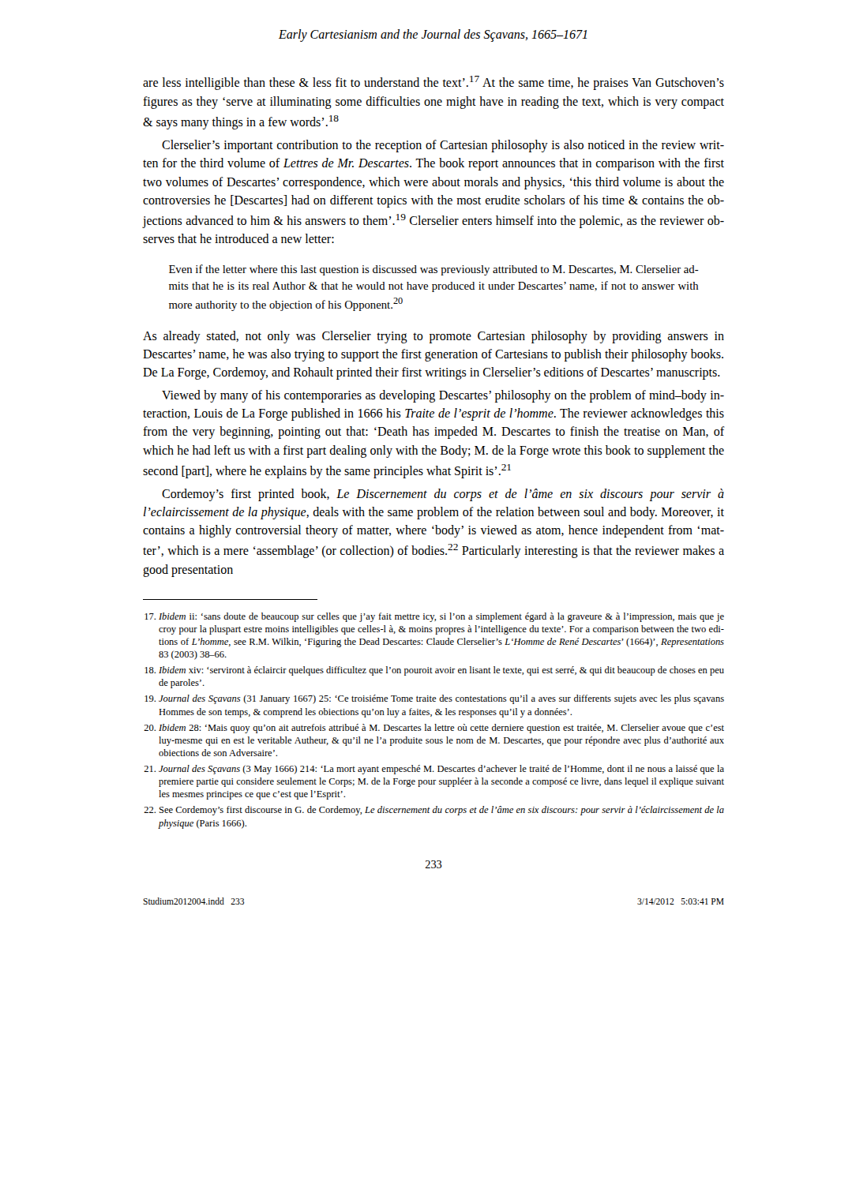Early Cartesianism and the Journal des Sçavans, 1665–1671
are less intelligible than these & less fit to understand the text’.17 At the same time, he praises Van Gutschoven’s figures as they ‘serve at illuminating some difficulties one might have in reading the text, which is very compact & says many things in a few words’.18
Clerselier’s important contribution to the reception of Cartesian philosophy is also noticed in the review written for the third volume of Lettres de Mr. Descartes. The book report announces that in comparison with the first two volumes of Descartes’ correspondence, which were about morals and physics, ‘this third volume is about the controversies he [Descartes] had on different topics with the most erudite scholars of his time & contains the objections advanced to him & his answers to them’.19 Clerselier enters himself into the polemic, as the reviewer observes that he introduced a new letter:
Even if the letter where this last question is discussed was previously attributed to M. Descartes, M. Clerselier admits that he is its real Author & that he would not have produced it under Descartes’ name, if not to answer with more authority to the objection of his Opponent.20
As already stated, not only was Clerselier trying to promote Cartesian philosophy by providing answers in Descartes’ name, he was also trying to support the first generation of Cartesians to publish their philosophy books. De La Forge, Cordemoy, and Rohault printed their first writings in Clerselier’s editions of Descartes’ manuscripts.
Viewed by many of his contemporaries as developing Descartes’ philosophy on the problem of mind–body interaction, Louis de La Forge published in 1666 his Traite de l’esprit de l’homme. The reviewer acknowledges this from the very beginning, pointing out that: ‘Death has impeded M. Descartes to finish the treatise on Man, of which he had left us with a first part dealing only with the Body; M. de la Forge wrote this book to supplement the second [part], where he explains by the same principles what Spirit is’.21
Cordemoy’s first printed book, Le Discernement du corps et de l’âme en six discours pour servir à l’eclaircissement de la physique, deals with the same problem of the relation between soul and body. Moreover, it contains a highly controversial theory of matter, where ‘body’ is viewed as atom, hence independent from ‘matter’, which is a mere ‘assemblage’ (or collection) of bodies.22 Particularly interesting is that the reviewer makes a good presentation
Ibidem ii: ‘sans doute de beaucoup sur celles que j’ay fait mettre icy, si l’on a simplement égard à la graveure & à l’impression, mais que je croy pour la pluspart estre moins intelligibles que celles-l à, & moins propres à l’intelligence du texte’. For a comparison between the two editions of L’homme, see R.M. Wilkin, ‘Figuring the Dead Descartes: Claude Clerselier’s L‘Homme de René Descartes’ (1664)’, Representations 83 (2003) 38–66.
Ibidem xiv: ‘serviront à éclaircir quelques difficultez que l’on pouroit avoir en lisant le texte, qui est serré, & qui dit beaucoup de choses en peu de paroles’.
Journal des Sçavans (31 January 1667) 25: ‘Ce troisiéme Tome traite des contestations qu’il a aves sur differents sujets avec les plus sçavans Hommes de son temps, & comprend les obiections qu’on luy a faites, & les responses qu’il y a données’.
Ibidem 28: ‘Mais quoy qu’on ait autrefois attribué à M. Descartes la lettre où cette derniere question est traitée, M. Clerselier avoue que c’est luy-mesme qui en est le veritable Autheur, & qu’il ne l’a produite sous le nom de M. Descartes, que pour répondre avec plus d’authorité aux obiections de son Adversaire’.
Journal des Sçavans (3 May 1666) 214: ‘La mort ayant empesché M. Descartes d’achever le traité de l’Homme, dont il ne nous a laissé que la premiere partie qui considere seulement le Corps; M. de la Forge pour suppléer à la seconde a composé ce livre, dans lequel il explique suivant les mesmes principes ce que c’est que l’Esprit’.
See Cordemoy’s first discourse in G. de Cordemoy, Le discernement du corps et de l’âme en six discours: pour servir à l’éclaircissement de la physique (Paris 1666).
233
Studium2012004.indd 233 3/14/2012 5:03:41 PM